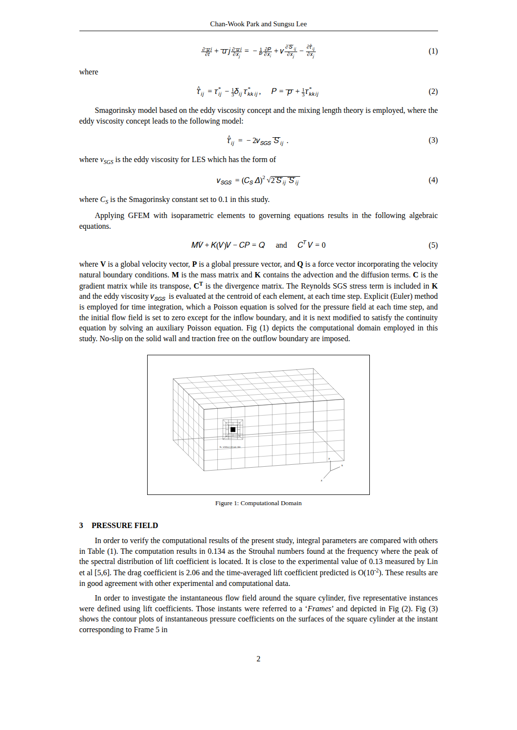Chan-Wook Park and Sungsu Lee
∂u―i ∂t + u― j ∂u―i ∂xj = − 1ρ ∂P ∂xi + ν ∂S―ij ∂xj − ∂τ^ij ∂xj (1)
where
τ^ij = τij* − 13 δij τkkij* , P = p― + 13 τkkij* (2)
Smagorinsky model based on the eddy viscosity concept and the mixing length theory is employed, where the eddy viscosity concept leads to the following model:
τ^ij = − 2 νSGS S―ij . (3)
where νSGS is the eddy viscosity for LES which has the form of
νSGS = (CSΔ) 2 2 S―ij S―ij (4)
where CS is the Smagorinsky constant set to 0.1 in this study.
Applying GFEM with isoparametric elements to governing equations results in the following algebraic equations.
M V˙ + K (V) V − C P = Q and CT V = 0 (5)
where V is a global velocity vector, P is a global pressure vector, and Q is a force vector incorporating the velocity natural boundary conditions. M is the mass matrix and K contains the advection and the diffusion terms. C is the gradient matrix while its transpose, CT is the divergence matrix. The Reynolds SGS stress term is included in K and the eddy viscosity νSGS is evaluated at the centroid of each element, at each time step. Explicit (Euler) method is employed for time integration, which a Poisson equation is solved for the pressure field at each time step, and the initial flow field is set to zero except for the inflow boundary, and it is next modified to satisfy the continuity equation by solving an auxiliary Poisson equation. Fig (1) depicts the computational domain employed in this study. No-slip on the solid wall and traction free on the outflow boundary are imposed.
y x z Re=4500m/s 00 tstb=360
Figure 1: Computational Domain
3 PRESSURE FIELD
In order to verify the computational results of the present study, integral parameters are compared with others in Table (1). The computation results in 0.134 as the Strouhal numbers found at the frequency where the peak of the spectral distribution of lift coefficient is located. It is close to the experimental value of 0.13 measured by Lin et al [5,6]. The drag coefficient is 2.06 and the time-averaged lift coefficient predicted is O(10-2). These results are in good agreement with other experimental and computational data.
In order to investigate the instantaneous flow field around the square cylinder, five representative instances were defined using lift coefficients. Those instants were referred to a ‘Frames’ and depicted in Fig (2). Fig (3) shows the contour plots of instantaneous pressure coefficients on the surfaces of the square cylinder at the instant corresponding to Frame 5 in
2